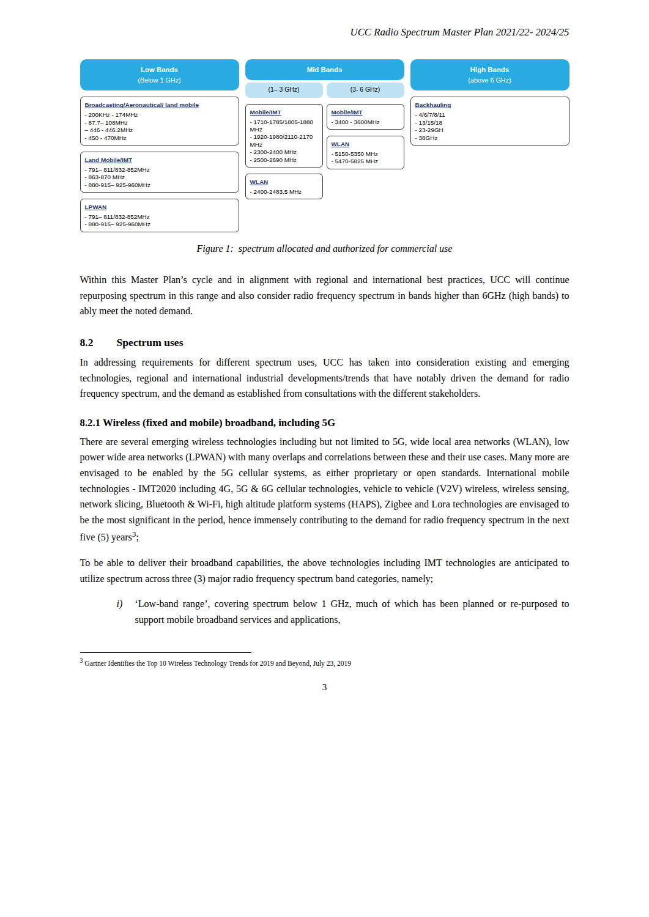UCC Radio Spectrum Master Plan 2021/22- 2024/25
Low Bands(Below 1 GHz)
Broadcasting/Aeronautical/ land mobile
- 200KHz - 174MHz
- 87.7– 108MHz
– 446 - 446.2MHz
- 450 - 470MHz
Land Mobile/IMT
- 791– 811/832-852MHz
- 863-870 MHz
- 880-915– 925-960MHz
LPWAN
- 791– 811/832-852MHz
- 880-915– 925-960MHz
Mid Bands
(1– 3 GHz)
(3- 6 GHz)
Mobile/IMT
- 1710-1785/1805-1880 MHz
- 1920-1980/2110-2170 MHz
- 2300-2400 MHz
- 2500-2690 MHz
WLAN
- 2400-2483.5 MHz
Mobile/IMT
- 3400 - 3600MHz
WLAN
- 5150-5350 MHz
- 5470-5825 MHz
High Bands(above 6 GHz)
Backhauling
- 4/6/7/8/11
- 13/15/18
- 23-29GH
- 38GHz
Figure 1: spectrum allocated and authorized for commercial use
Within this Master Plan’s cycle and in alignment with regional and international best practices, UCC will continue repurposing spectrum in this range and also consider radio frequency spectrum in bands higher than 6GHz (high bands) to ably meet the noted demand.
8.2 Spectrum uses
In addressing requirements for different spectrum uses, UCC has taken into consideration existing and emerging technologies, regional and international industrial developments/trends that have notably driven the demand for radio frequency spectrum, and the demand as established from consultations with the different stakeholders.
8.2.1 Wireless (fixed and mobile) broadband, including 5G
There are several emerging wireless technologies including but not limited to 5G, wide local area networks (WLAN), low power wide area networks (LPWAN) with many overlaps and correlations between these and their use cases. Many more are envisaged to be enabled by the 5G cellular systems, as either proprietary or open standards. International mobile technologies - IMT2020 including 4G, 5G & 6G cellular technologies, vehicle to vehicle (V2V) wireless, wireless sensing, network slicing, Bluetooth & Wi-Fi, high altitude platform systems (HAPS), Zigbee and Lora technologies are envisaged to be the most significant in the period, hence immensely contributing to the demand for radio frequency spectrum in the next five (5) years3;
To be able to deliver their broadband capabilities, the above technologies including IMT technologies are anticipated to utilize spectrum across three (3) major radio frequency spectrum band categories, namely;
i)‘Low-band range’, covering spectrum below 1 GHz, much of which has been planned or re-purposed to support mobile broadband services and applications,
3 Gartner Identifies the Top 10 Wireless Technology Trends for 2019 and Beyond, July 23, 2019
3